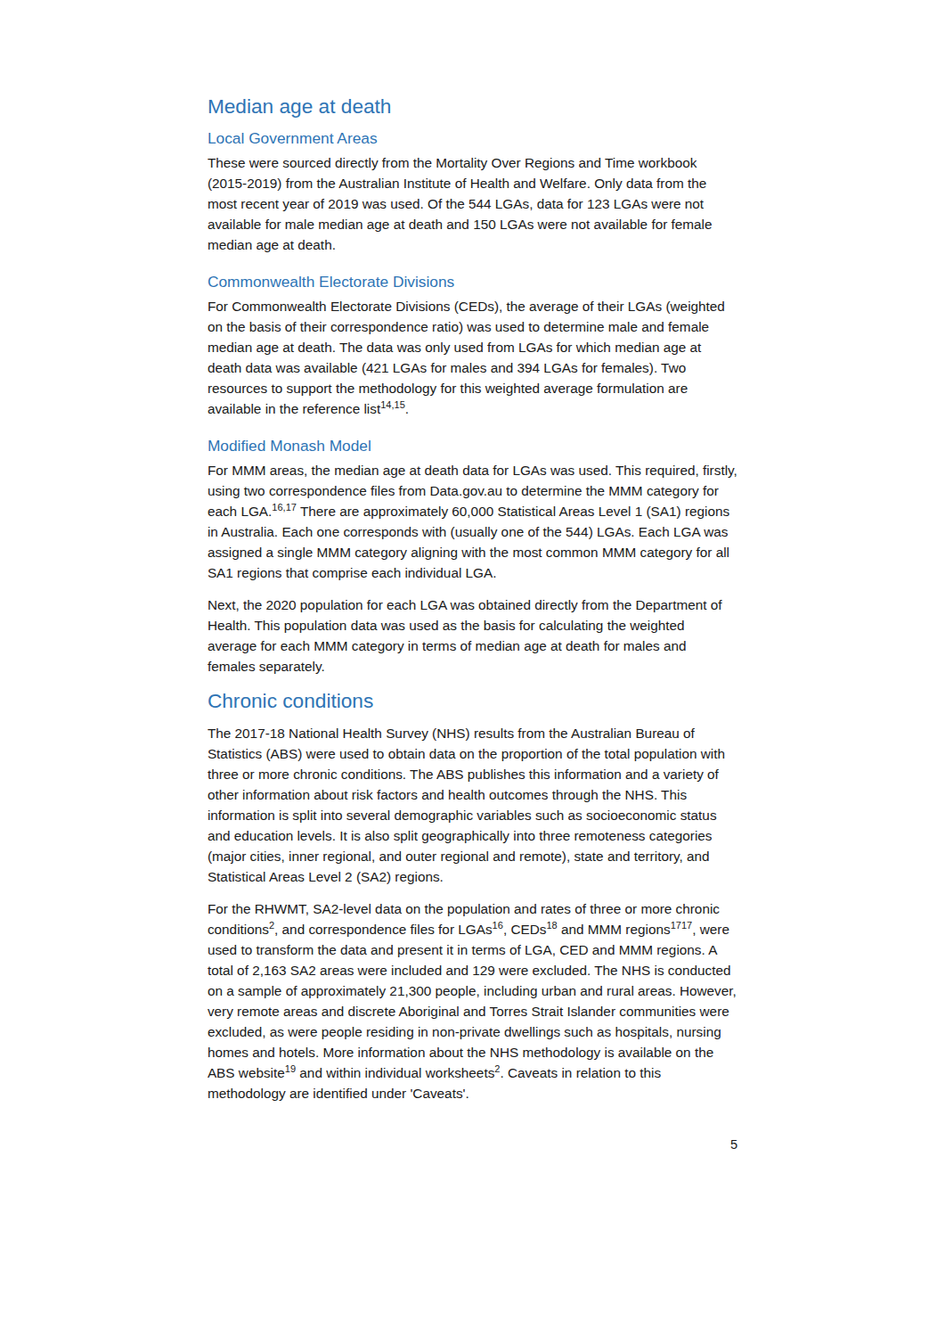Median age at death
Local Government Areas
These were sourced directly from the Mortality Over Regions and Time workbook (2015-2019) from the Australian Institute of Health and Welfare. Only data from the most recent year of 2019 was used. Of the 544 LGAs, data for 123 LGAs were not available for male median age at death and 150 LGAs were not available for female median age at death.
Commonwealth Electorate Divisions
For Commonwealth Electorate Divisions (CEDs), the average of their LGAs (weighted on the basis of their correspondence ratio) was used to determine male and female median age at death. The data was only used from LGAs for which median age at death data was available (421 LGAs for males and 394 LGAs for females). Two resources to support the methodology for this weighted average formulation are available in the reference list14,15.
Modified Monash Model
For MMM areas, the median age at death data for LGAs was used. This required, firstly, using two correspondence files from Data.gov.au to determine the MMM category for each LGA.16,17 There are approximately 60,000 Statistical Areas Level 1 (SA1) regions in Australia. Each one corresponds with (usually one of the 544) LGAs. Each LGA was assigned a single MMM category aligning with the most common MMM category for all SA1 regions that comprise each individual LGA.
Next, the 2020 population for each LGA was obtained directly from the Department of Health. This population data was used as the basis for calculating the weighted average for each MMM category in terms of median age at death for males and females separately.
Chronic conditions
The 2017-18 National Health Survey (NHS) results from the Australian Bureau of Statistics (ABS) were used to obtain data on the proportion of the total population with three or more chronic conditions. The ABS publishes this information and a variety of other information about risk factors and health outcomes through the NHS. This information is split into several demographic variables such as socioeconomic status and education levels. It is also split geographically into three remoteness categories (major cities, inner regional, and outer regional and remote), state and territory, and Statistical Areas Level 2 (SA2) regions.
For the RHWMT, SA2-level data on the population and rates of three or more chronic conditions2, and correspondence files for LGAs16, CEDs18 and MMM regions1717, were used to transform the data and present it in terms of LGA, CED and MMM regions. A total of 2,163 SA2 areas were included and 129 were excluded. The NHS is conducted on a sample of approximately 21,300 people, including urban and rural areas. However, very remote areas and discrete Aboriginal and Torres Strait Islander communities were excluded, as were people residing in non-private dwellings such as hospitals, nursing homes and hotels. More information about the NHS methodology is available on the ABS website19 and within individual worksheets2. Caveats in relation to this methodology are identified under 'Caveats'.
5